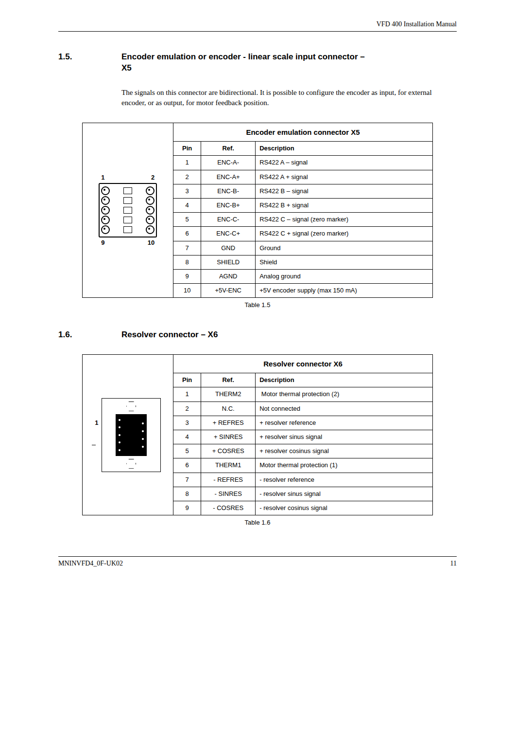VFD 400 Installation Manual
1.5. Encoder emulation or encoder - linear scale input connector – X5
The signals on this connector are bidirectional. It is possible to configure the encoder as input, for external encoder, or as output, for motor feedback position.
| 1 2 9 10 | Encoder emulation connector X5 |
| Pin | Ref. | Description |
| 1 | ENC-A- | RS422 A – signal |
| 2 | ENC-A+ | RS422 A + signal |
| 3 | ENC-B- | RS422 B – signal |
| 4 | ENC-B+ | RS422 B + signal |
| 5 | ENC-C- | RS422 C – signal (zero marker) |
| 6 | ENC-C+ | RS422 C + signal (zero marker) |
| 7 | GND | Ground |
| 8 | SHIELD | Shield |
| 9 | AGND | Analog ground |
| 10 | +5V-ENC | +5V encoder supply (max 150 mA) |
Table 1.5
1.6. Resolver connector – X6
| 1 | Resolver connector X6 |
| Pin | Ref. | Description |
| 1 | THERM2 | Motor thermal protection (2) |
| 2 | N.C. | Not connected |
| 3 | + REFRES | + resolver reference |
| 4 | + SINRES | + resolver sinus signal |
| 5 | + COSRES | + resolver cosinus signal |
| 6 | THERM1 | Motor thermal protection (1) |
| 7 | - REFRES | - resolver reference |
| 8 | - SINRES | - resolver sinus signal |
| 9 | - COSRES | - resolver cosinus signal |
Table 1.6
MNINVFD4_0F-UK02 11